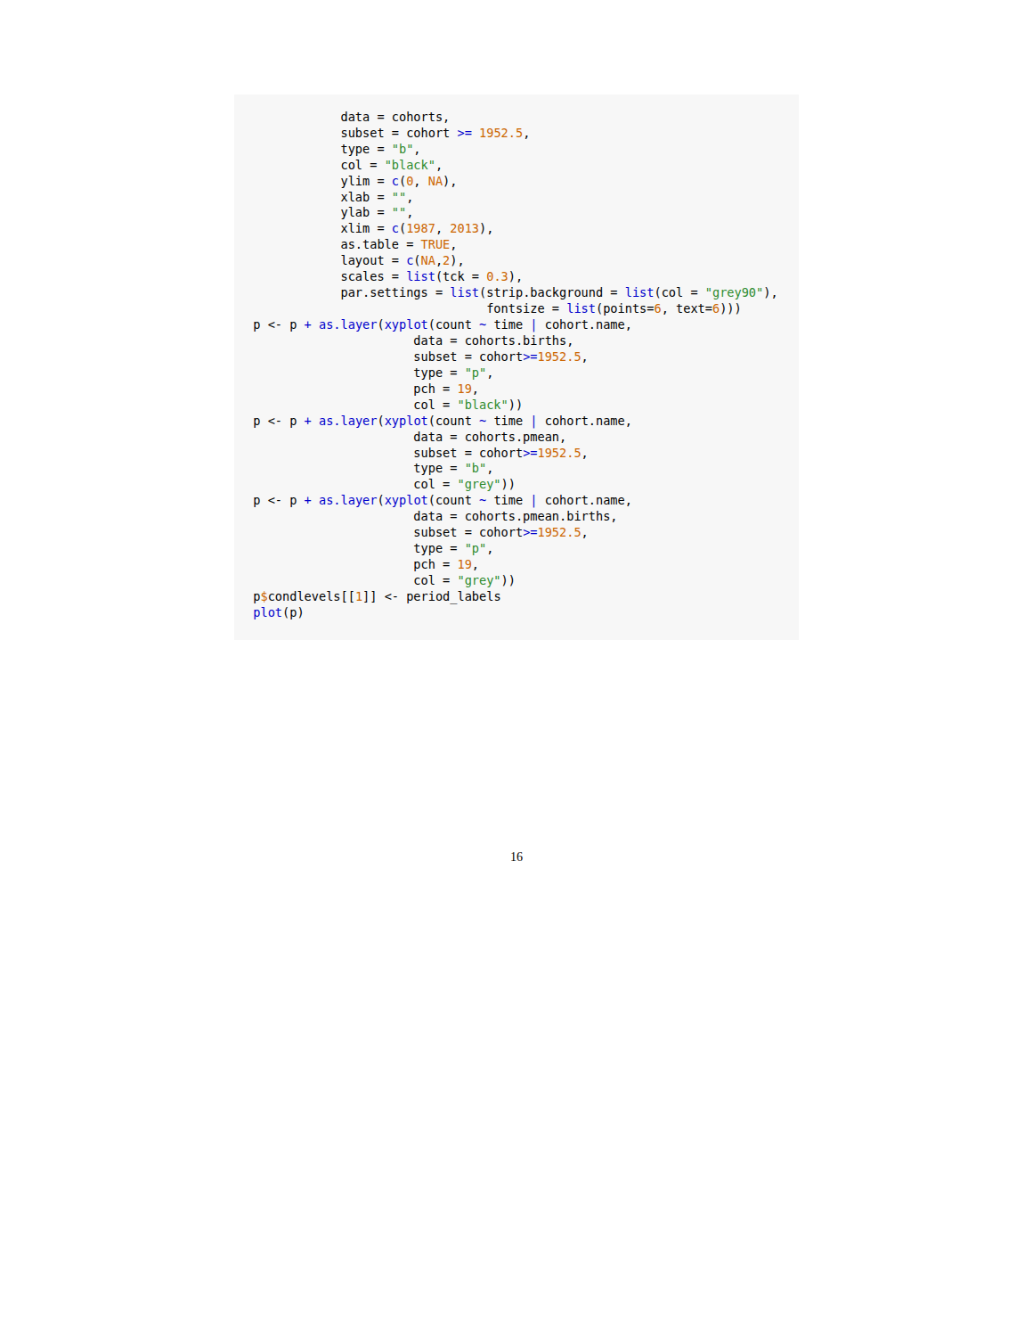data = cohorts,
            subset = cohort >= 1952.5,
            type = "b",
            col = "black",
            ylim = c(0, NA),
            xlab = "",
            ylab = "",
            xlim = c(1987, 2013),
            as.table = TRUE,
            layout = c(NA,2),
            scales = list(tck = 0.3),
            par.settings = list(strip.background = list(col = "grey90"),
                                fontsize = list(points=6, text=6)))
p <- p + as.layer(xyplot(count ~ time | cohort.name,
                      data = cohorts.births,
                      subset = cohort>=1952.5,
                      type = "p",
                      pch = 19,
                      col = "black"))
p <- p + as.layer(xyplot(count ~ time | cohort.name,
                      data = cohorts.pmean,
                      subset = cohort>=1952.5,
                      type = "b",
                      col = "grey"))
p <- p + as.layer(xyplot(count ~ time | cohort.name,
                      data = cohorts.pmean.births,
                      subset = cohort>=1952.5,
                      type = "p",
                      pch = 19,
                      col = "grey"))
p$condlevels[[1]] <- period_labels
plot(p)
16